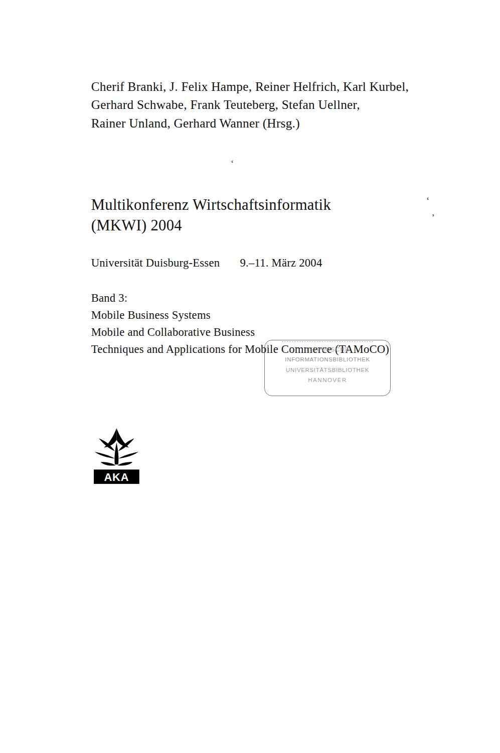Cherif Branki, J. Felix Hampe, Reiner Helfrich, Karl Kurbel,
Gerhard Schwabe, Frank Teuteberg, Stefan Uellner,
Rainer Unland, Gerhard Wanner (Hrsg.)
‘
Multikonferenz Wirtschaftsinformatik
(MKWI) 2004
Universität Duisburg-Essen 9.–11. März 2004
Band 3:
Mobile Business Systems
Mobile and Collaborative Business
Techniques and Applications for Mobile Commerce (TAMoCO)
‘ ,
TECHNISCHE
INFORMATIONSBIBLIOTHEK
UNIVERSITÄTSBIBLIOTHEK
HANNOVER
AKA